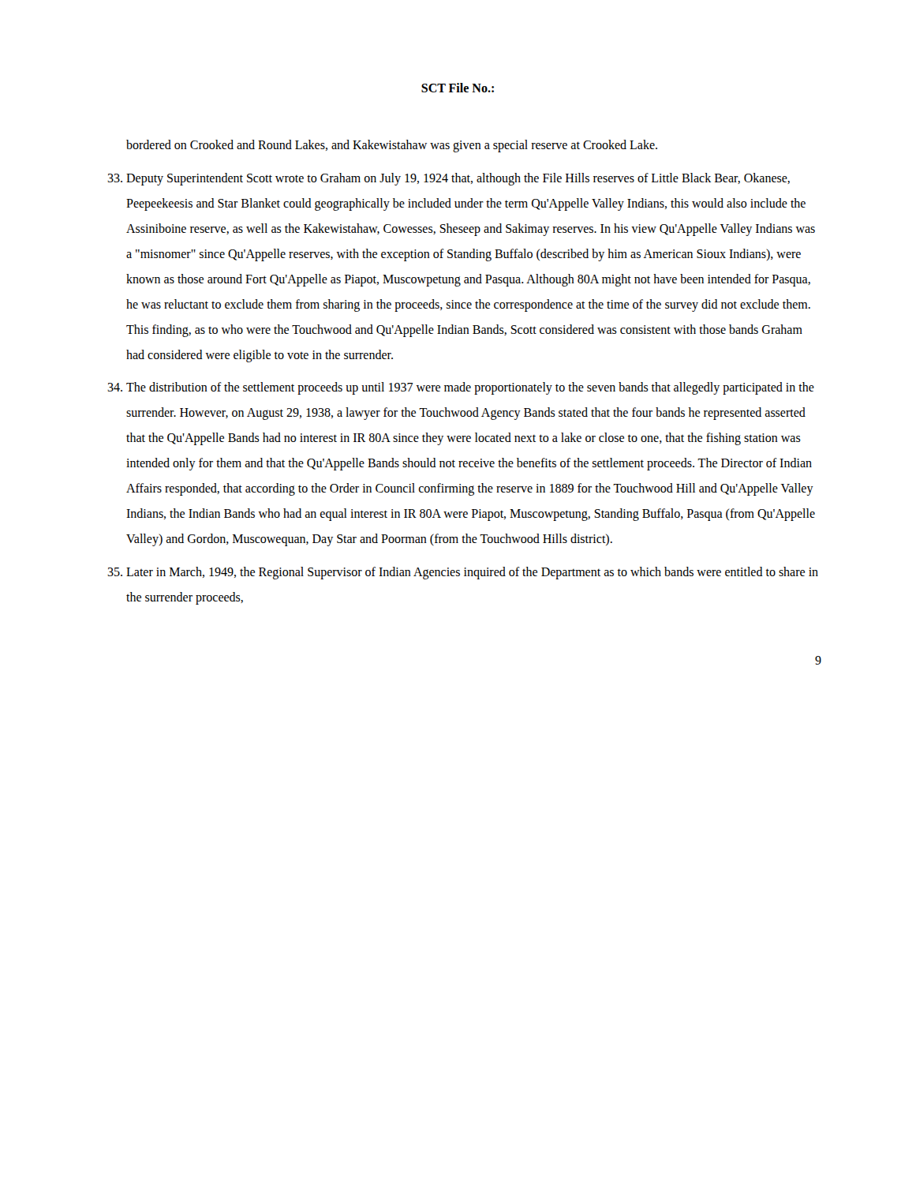SCT File No.:
bordered on Crooked and Round Lakes, and Kakewistahaw was given a special reserve at Crooked Lake.
Deputy Superintendent Scott wrote to Graham on July 19, 1924 that, although the File Hills reserves of Little Black Bear, Okanese, Peepeekeesis and Star Blanket could geographically be included under the term Qu'Appelle Valley Indians, this would also include the Assiniboine reserve, as well as the Kakewistahaw, Cowesses, Sheseep and Sakimay reserves. In his view Qu'Appelle Valley Indians was a "misnomer" since Qu'Appelle reserves, with the exception of Standing Buffalo (described by him as American Sioux Indians), were known as those around Fort Qu'Appelle as Piapot, Muscowpetung and Pasqua. Although 80A might not have been intended for Pasqua, he was reluctant to exclude them from sharing in the proceeds, since the correspondence at the time of the survey did not exclude them. This finding, as to who were the Touchwood and Qu'Appelle Indian Bands, Scott considered was consistent with those bands Graham had considered were eligible to vote in the surrender.
The distribution of the settlement proceeds up until 1937 were made proportionately to the seven bands that allegedly participated in the surrender. However, on August 29, 1938, a lawyer for the Touchwood Agency Bands stated that the four bands he represented asserted that the Qu'Appelle Bands had no interest in IR 80A since they were located next to a lake or close to one, that the fishing station was intended only for them and that the Qu'Appelle Bands should not receive the benefits of the settlement proceeds. The Director of Indian Affairs responded, that according to the Order in Council confirming the reserve in 1889 for the Touchwood Hill and Qu'Appelle Valley Indians, the Indian Bands who had an equal interest in IR 80A were Piapot, Muscowpetung, Standing Buffalo, Pasqua (from Qu'Appelle Valley) and Gordon, Muscowequan, Day Star and Poorman (from the Touchwood Hills district).
Later in March, 1949, the Regional Supervisor of Indian Agencies inquired of the Department as to which bands were entitled to share in the surrender proceeds,
9